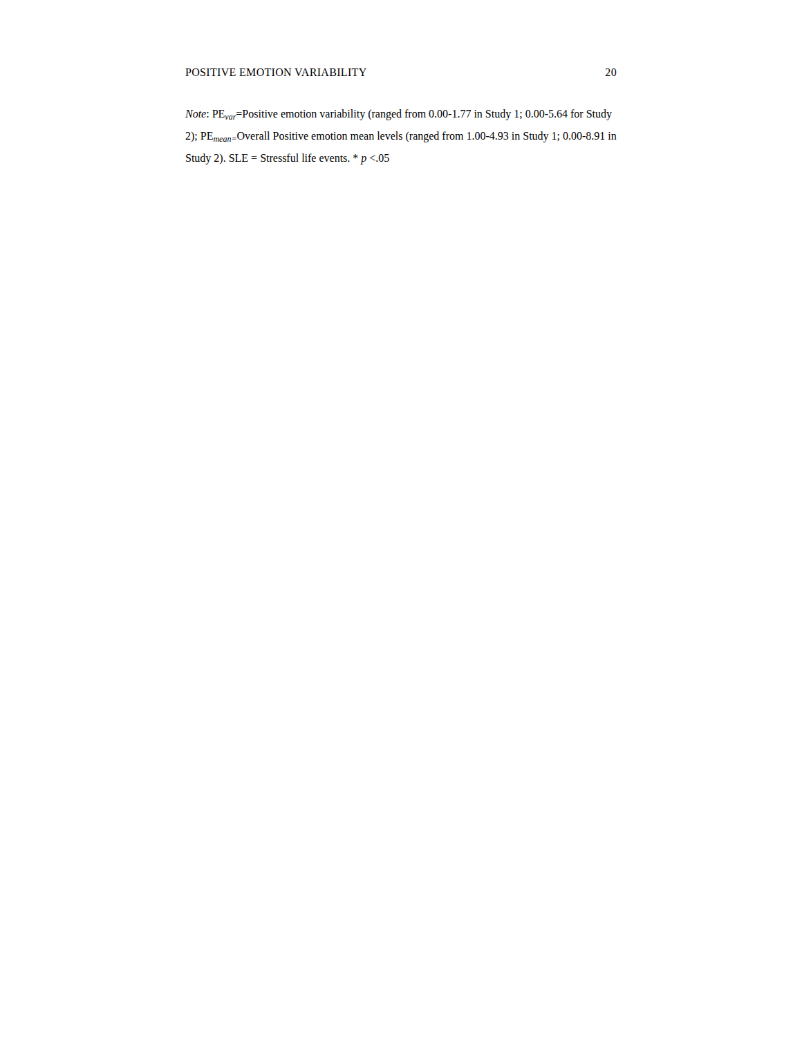Positive Emotion Variability 20
Note: PEvar=Positive emotion variability (ranged from 0.00-1.77 in Study 1; 0.00-5.64 for Study 2); PEmean=Overall Positive emotion mean levels (ranged from 1.00-4.93 in Study 1; 0.00-8.91 in Study 2). SLE = Stressful life events. * p <.05